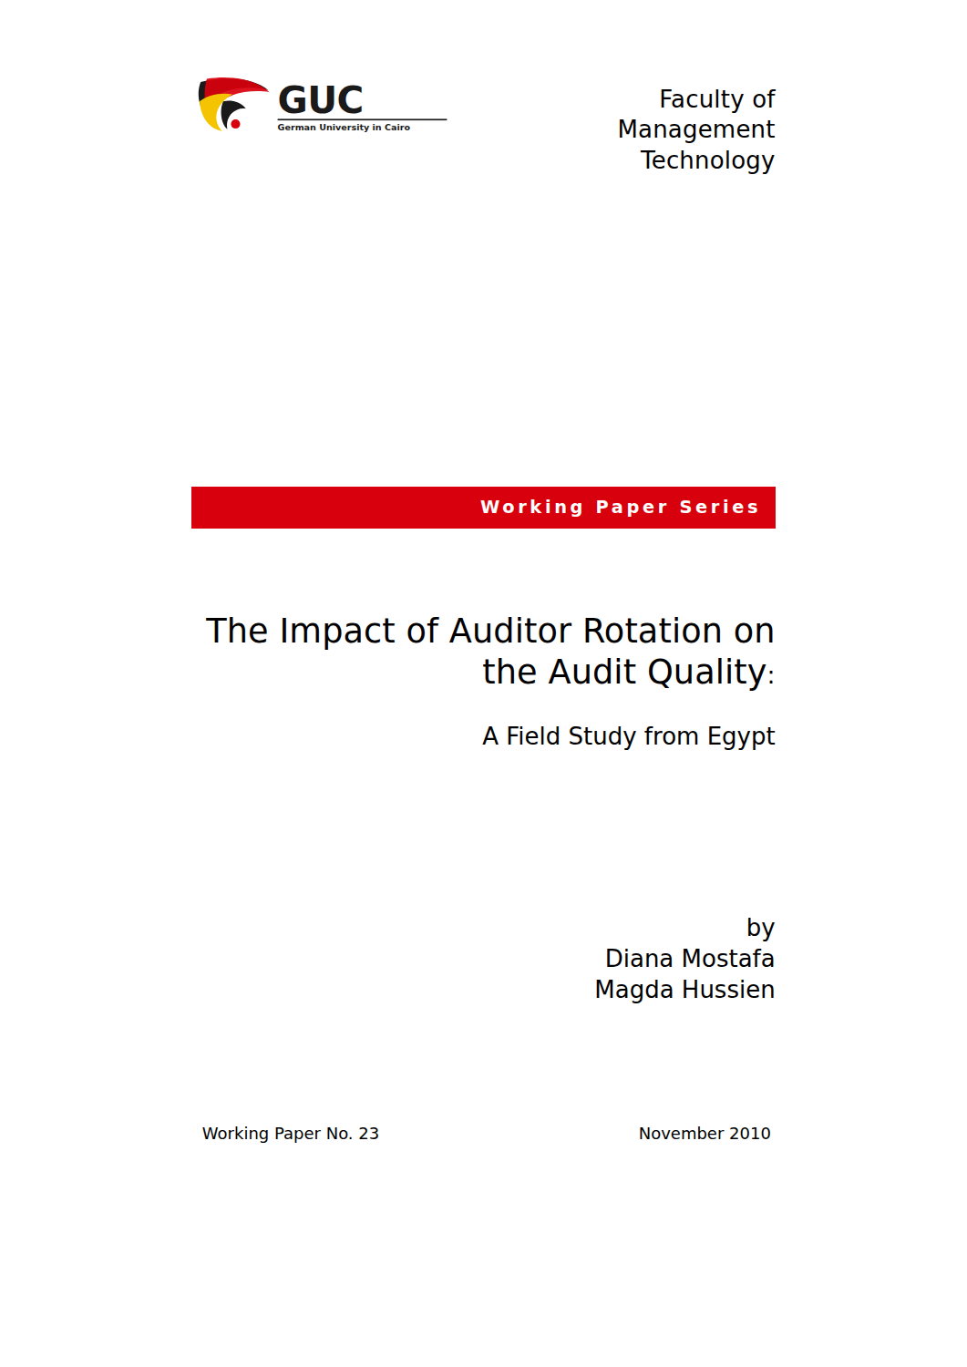GUC — German University in Cairo GUC German University in Cairo
Faculty of Management
Technology
Working Paper Series
The Impact of Auditor Rotation on
the Audit Quality:
A Field Study from Egypt
by Diana Mostafa
Magda Hussien
Working Paper No. 23
November 2010